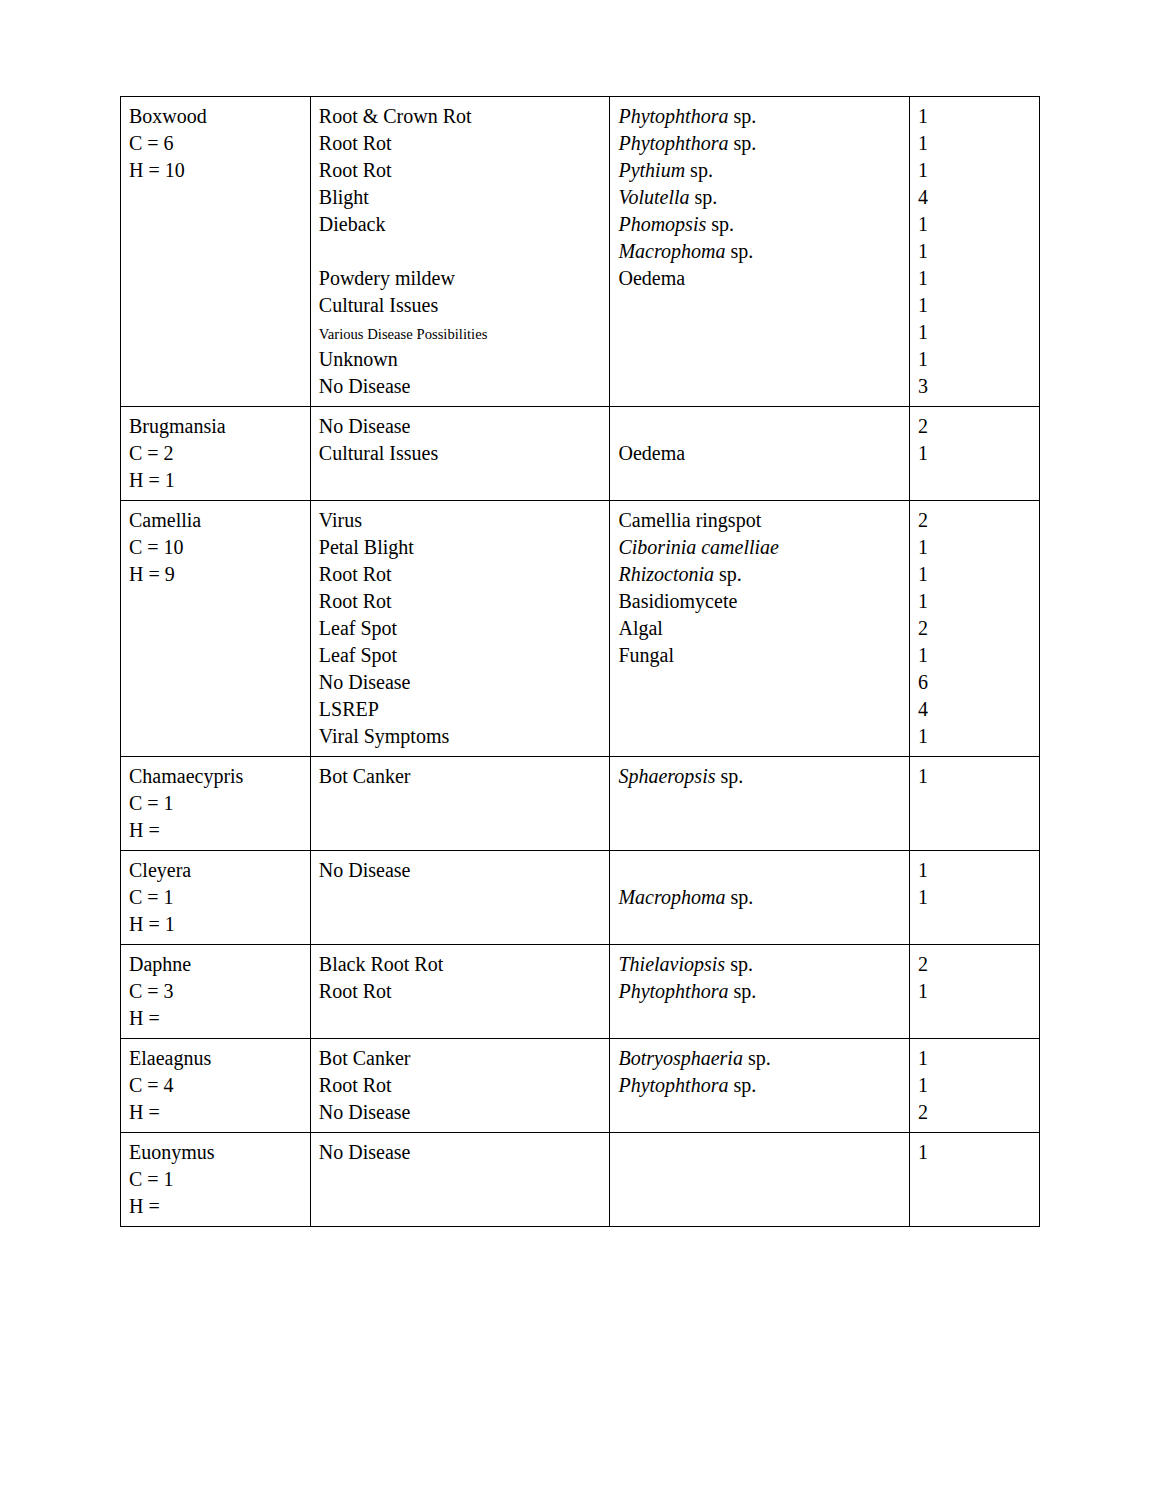| Boxwood C = 6 H = 10 | Root & Crown Rot Root Rot Root Rot Blight Dieback Powdery mildew Cultural Issues Various Disease Possibilities Unknown No Disease | Phytophthora sp. Phytophthora sp. Pythium sp. Volutella sp. Phomopsis sp. Macrophoma sp. Oedema | 1 1 1 4 1 1 1 1 1 1 3 |
| Brugmansia C = 2 H = 1 | No Disease Cultural Issues | Oedema | 2 1 |
| Camellia C = 10 H = 9 | Virus Petal Blight Root Rot Root Rot Leaf Spot Leaf Spot No Disease LSREP Viral Symptoms | Camellia ringspot Ciborinia camelliae Rhizoctonia sp. Basidiomycete Algal Fungal | 2 1 1 1 2 1 6 4 1 |
| Chamaecypris C = 1 H = | Bot Canker | Sphaeropsis sp. | 1 |
| Cleyera C = 1 H = 1 | No Disease | Macrophoma sp. | 1 1 |
| Daphne C = 3 H = | Black Root Rot Root Rot | Thielaviopsis sp. Phytophthora sp. | 2 1 |
| Elaeagnus C = 4 H = | Bot Canker Root Rot No Disease | Botryosphaeria sp. Phytophthora sp. | 1 1 2 |
| Euonymus C = 1 H = | No Disease | | 1 |